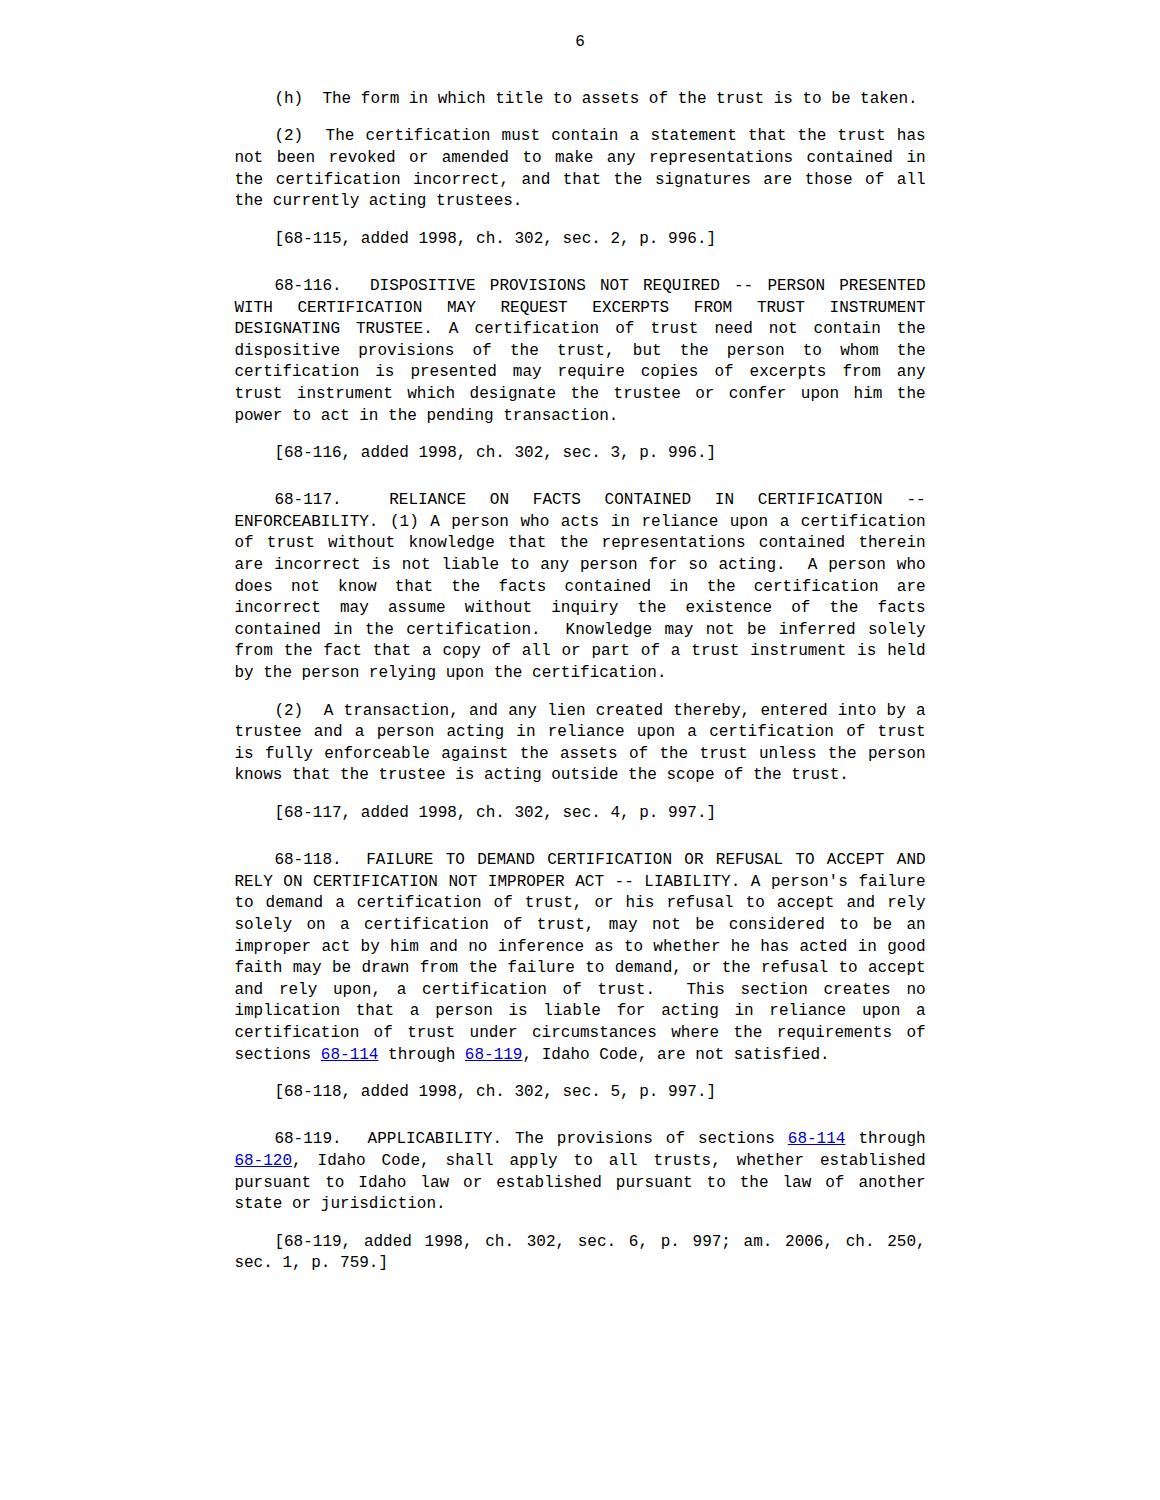6
(h) The form in which title to assets of the trust is to be taken.
(2) The certification must contain a statement that the trust has not been revoked or amended to make any representations contained in the certification incorrect, and that the signatures are those of all the currently acting trustees.
[68-115, added 1998, ch. 302, sec. 2, p. 996.]
68-116. DISPOSITIVE PROVISIONS NOT REQUIRED -- PERSON PRESENTED WITH CERTIFICATION MAY REQUEST EXCERPTS FROM TRUST INSTRUMENT DESIGNATING TRUSTEE. A certification of trust need not contain the dispositive provisions of the trust, but the person to whom the certification is presented may require copies of excerpts from any trust instrument which designate the trustee or confer upon him the power to act in the pending transaction.
[68-116, added 1998, ch. 302, sec. 3, p. 996.]
68-117. RELIANCE ON FACTS CONTAINED IN CERTIFICATION -- ENFORCEABILITY. (1) A person who acts in reliance upon a certification of trust without knowledge that the representations contained therein are incorrect is not liable to any person for so acting. A person who does not know that the facts contained in the certification are incorrect may assume without inquiry the existence of the facts contained in the certification. Knowledge may not be inferred solely from the fact that a copy of all or part of a trust instrument is held by the person relying upon the certification.
(2) A transaction, and any lien created thereby, entered into by a trustee and a person acting in reliance upon a certification of trust is fully enforceable against the assets of the trust unless the person knows that the trustee is acting outside the scope of the trust.
[68-117, added 1998, ch. 302, sec. 4, p. 997.]
68-118. FAILURE TO DEMAND CERTIFICATION OR REFUSAL TO ACCEPT AND RELY ON CERTIFICATION NOT IMPROPER ACT -- LIABILITY. A person's failure to demand a certification of trust, or his refusal to accept and rely solely on a certification of trust, may not be considered to be an improper act by him and no inference as to whether he has acted in good faith may be drawn from the failure to demand, or the refusal to accept and rely upon, a certification of trust. This section creates no implication that a person is liable for acting in reliance upon a certification of trust under circumstances where the requirements of sections 68-114 through 68-119, Idaho Code, are not satisfied.
[68-118, added 1998, ch. 302, sec. 5, p. 997.]
68-119. APPLICABILITY. The provisions of sections 68-114 through 68-120, Idaho Code, shall apply to all trusts, whether established pursuant to Idaho law or established pursuant to the law of another state or jurisdiction.
[68-119, added 1998, ch. 302, sec. 6, p. 997; am. 2006, ch. 250, sec. 1, p. 759.]